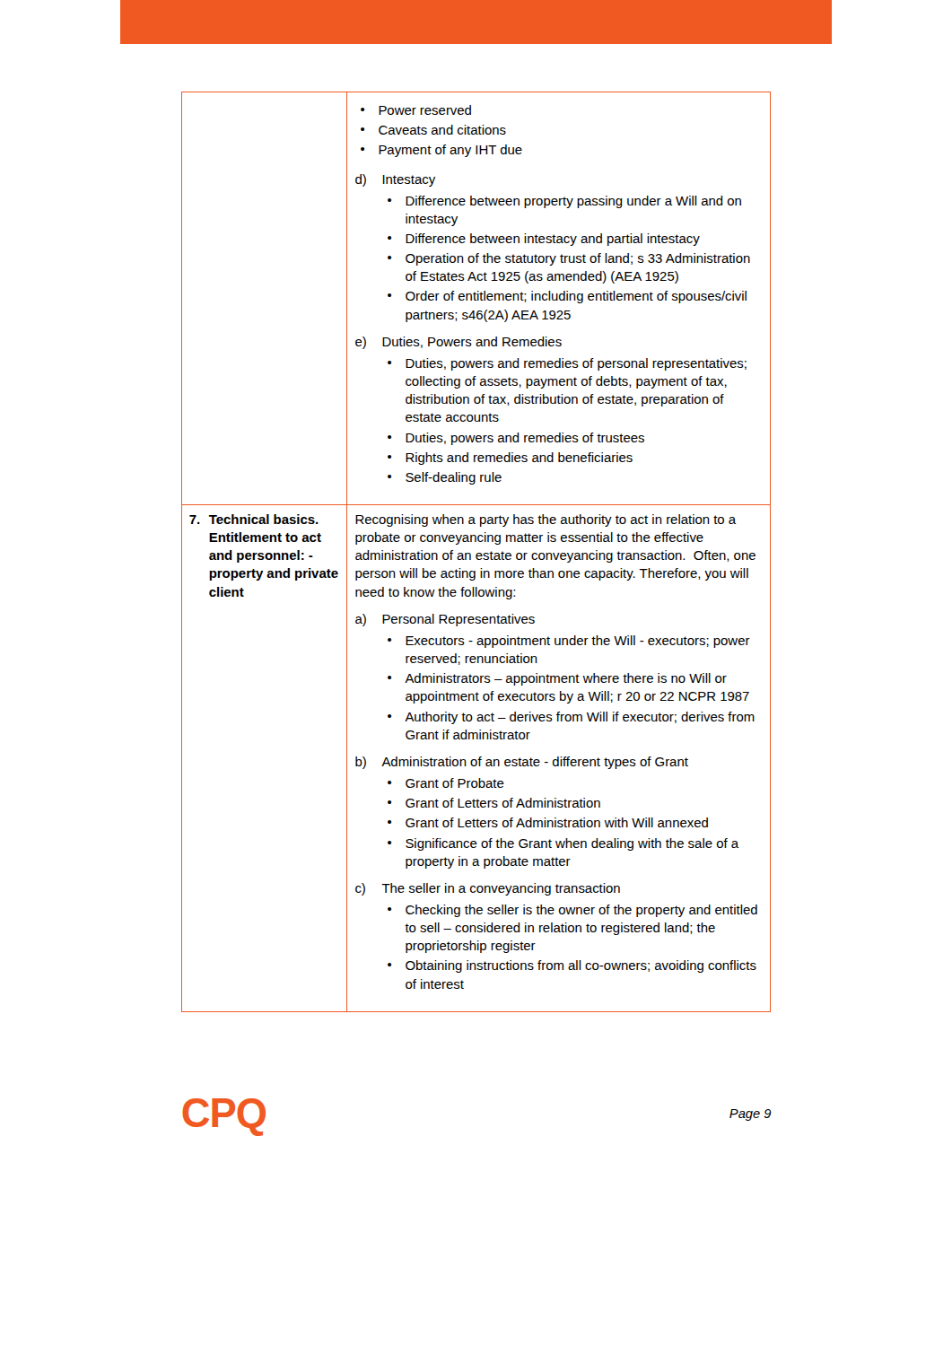| | Power reserved Caveats and citations Payment of any IHT due d) Intestacy Difference between property passing under a Will and on intestacy Difference between intestacy and partial intestacy Operation of the statutory trust of land; s 33 Administration of Estates Act 1925 (as amended) (AEA 1925) Order of entitlement; including entitlement of spouses/civil partners; s46(2A) AEA 1925 e) Duties, Powers and Remedies Duties, powers and remedies of personal representatives; collecting of assets, payment of debts, payment of tax, distribution of tax, distribution of estate, preparation of estate accounts Duties, powers and remedies of trustees Rights and remedies and beneficiaries Self-dealing rule |
| 7. Technical basics. Entitlement to act and personnel: - property and private client | Recognising when a party has the authority to act in relation to a probate or conveyancing matter is essential to the effective administration of an estate or conveyancing transaction. Often, one person will be acting in more than one capacity. Therefore, you will need to know the following: a) Personal Representatives Executors - appointment under the Will - executors; power reserved; renunciation Administrators – appointment where there is no Will or appointment of executors by a Will; r 20 or 22 NCPR 1987 Authority to act – derives from Will if executor; derives from Grant if administrator b) Administration of an estate - different types of Grant Grant of Probate Grant of Letters of Administration Grant of Letters of Administration with Will annexed Significance of the Grant when dealing with the sale of a property in a probate matter c) The seller in a conveyancing transaction Checking the seller is the owner of the property and entitled to sell – considered in relation to registered land; the proprietorship register Obtaining instructions from all co-owners; avoiding conflicts of interest |
CPQ
Page 9